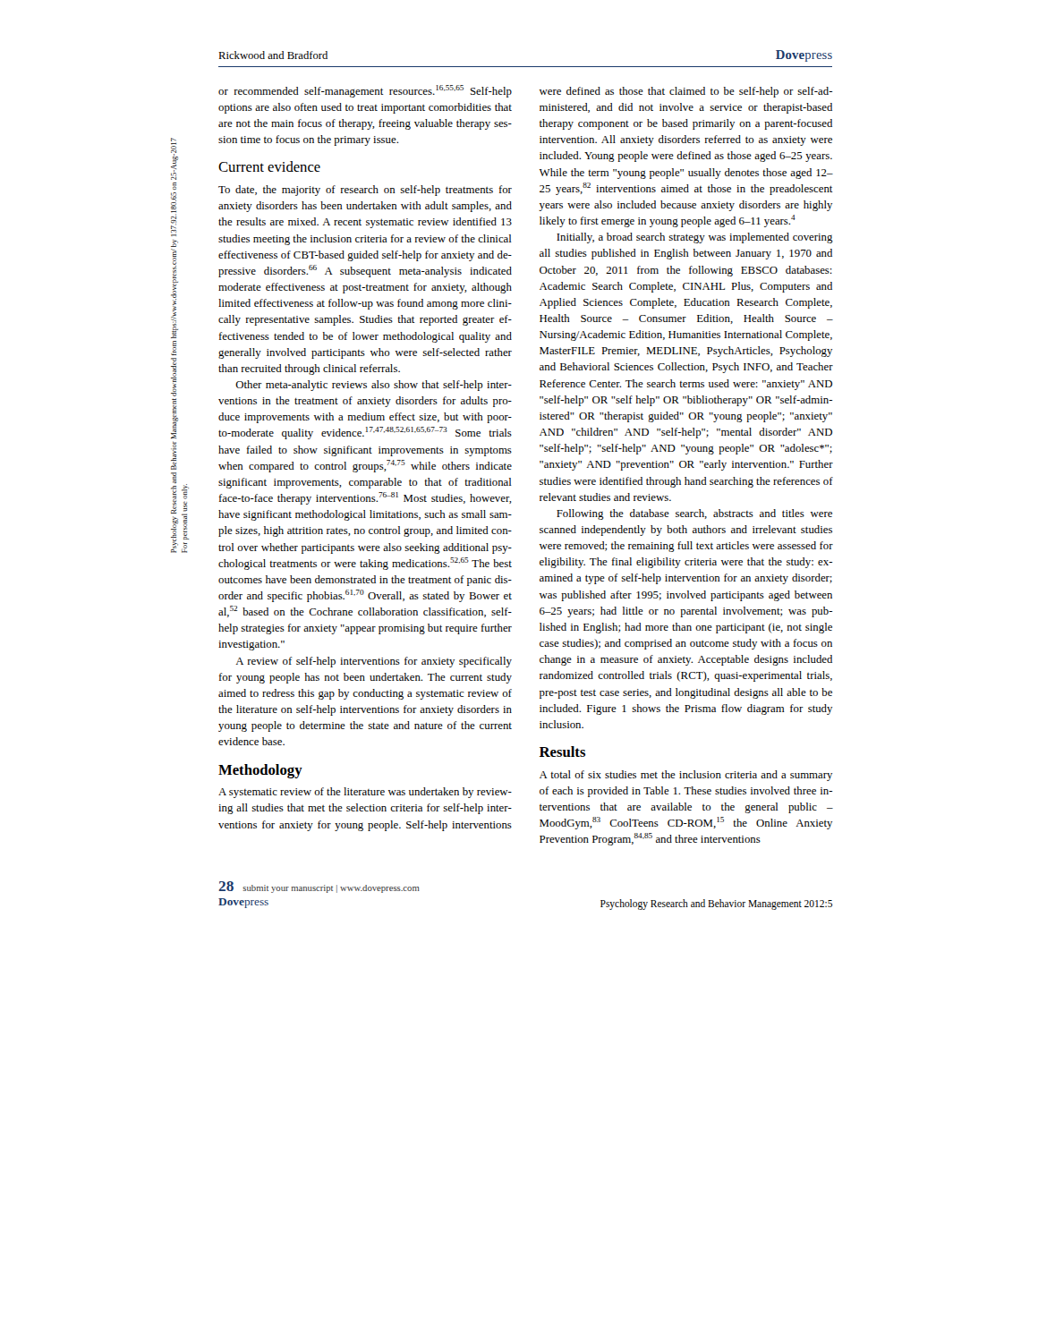Rickwood and Bradford
Dove press
Psychology Research and Behavior Management downloaded from https://www.dovepress.com/ by 137.92.180.65 on 25-Aug-2017
For personal use only.
or recommended self-management resources.16,55,65 Self-help options are also often used to treat important comorbidities that are not the main focus of therapy, freeing valuable therapy session time to focus on the primary issue.
Current evidence
To date, the majority of research on self-help treatments for anxiety disorders has been undertaken with adult samples, and the results are mixed. A recent systematic review identified 13 studies meeting the inclusion criteria for a review of the clinical effectiveness of CBT-based guided self-help for anxiety and depressive disorders.66 A subsequent meta-analysis indicated moderate effectiveness at post-treatment for anxiety, although limited effectiveness at follow-up was found among more clinically representative samples. Studies that reported greater effectiveness tended to be of lower methodological quality and generally involved participants who were self-selected rather than recruited through clinical referrals.
Other meta-analytic reviews also show that self-help interventions in the treatment of anxiety disorders for adults produce improvements with a medium effect size, but with poor-to-moderate quality evidence.17,47,48,52,61,65,67–73 Some trials have failed to show significant improvements in symptoms when compared to control groups,74,75 while others indicate significant improvements, comparable to that of traditional face-to-face therapy interventions.76–81 Most studies, however, have significant methodological limitations, such as small sample sizes, high attrition rates, no control group, and limited control over whether participants were also seeking additional psychological treatments or were taking medications.52,65 The best outcomes have been demonstrated in the treatment of panic disorder and specific phobias.61,70 Overall, as stated by Bower et al,52 based on the Cochrane collaboration classification, self-help strategies for anxiety "appear promising but require further investigation."
A review of self-help interventions for anxiety specifically for young people has not been undertaken. The current study aimed to redress this gap by conducting a systematic review of the literature on self-help interventions for anxiety disorders in young people to determine the state and nature of the current evidence base.
Methodology
A systematic review of the literature was undertaken by reviewing all studies that met the selection criteria for self-help interventions for anxiety for young people. Self-help interventions were defined as those that claimed to be self-help or self-administered, and did not involve a service or therapist-based therapy component or be based primarily on a parent-focused intervention. All anxiety disorders referred to as anxiety were included. Young people were defined as those aged 6–25 years. While the term "young people" usually denotes those aged 12–25 years,82 interventions aimed at those in the preadolescent years were also included because anxiety disorders are highly likely to first emerge in young people aged 6–11 years.4
Initially, a broad search strategy was implemented covering all studies published in English between January 1, 1970 and October 20, 2011 from the following EBSCO databases: Academic Search Complete, CINAHL Plus, Computers and Applied Sciences Complete, Education Research Complete, Health Source – Consumer Edition, Health Source – Nursing/Academic Edition, Humanities International Complete, MasterFILE Premier, MEDLINE, PsychArticles, Psychology and Behavioral Sciences Collection, Psych INFO, and Teacher Reference Center. The search terms used were: "anxiety" AND "self-help" OR "self help" OR "bibliotherapy" OR "self-administered" OR "therapist guided" OR "young people"; "anxiety" AND "children" AND "self-help"; "mental disorder" AND "self-help"; "self-help" AND "young people" OR "adolesc*"; "anxiety" AND "prevention" OR "early intervention." Further studies were identified through hand searching the references of relevant studies and reviews.
Following the database search, abstracts and titles were scanned independently by both authors and irrelevant studies were removed; the remaining full text articles were assessed for eligibility. The final eligibility criteria were that the study: examined a type of self-help intervention for an anxiety disorder; was published after 1995; involved participants aged between 6–25 years; had little or no parental involvement; was published in English; had more than one participant (ie, not single case studies); and comprised an outcome study with a focus on change in a measure of anxiety. Acceptable designs included randomized controlled trials (RCT), quasi-experimental trials, pre-post test case series, and longitudinal designs all able to be included. Figure 1 shows the Prisma flow diagram for study inclusion.
Results
A total of six studies met the inclusion criteria and a summary of each is provided in Table 1. These studies involved three interventions that are available to the general public – MoodGym,83 CoolTeens CD-ROM,15 the Online Anxiety Prevention Program,84,85 and three interventions
28 submit your manuscript | www.dovepress.com
Dove press
Psychology Research and Behavior Management 2012:5